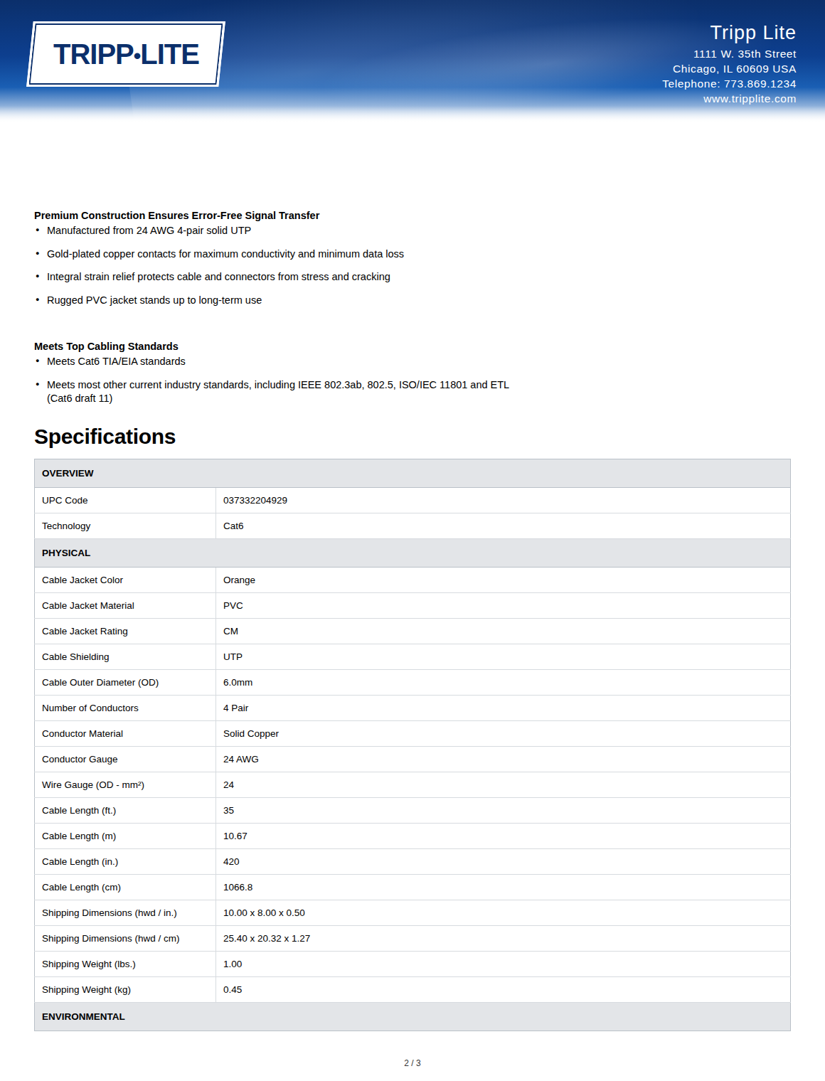TRIPP•LITE
Tripp Lite
1111 W. 35th Street
Chicago, IL 60609 USA
Telephone: 773.869.1234
www.tripplite.com
Premium Construction Ensures Error-Free Signal Transfer
Manufactured from 24 AWG 4-pair solid UTP
Gold-plated copper contacts for maximum conductivity and minimum data loss
Integral strain relief protects cable and connectors from stress and cracking
Rugged PVC jacket stands up to long-term use
Meets Top Cabling Standards
Meets Cat6 TIA/EIA standards
Meets most other current industry standards, including IEEE 802.3ab, 802.5, ISO/IEC 11801 and ETL(Cat6 draft 11)
Specifications
| OVERVIEW |
| UPC Code | 037332204929 |
| Technology | Cat6 |
| PHYSICAL |
| Cable Jacket Color | Orange |
| Cable Jacket Material | PVC |
| Cable Jacket Rating | CM |
| Cable Shielding | UTP |
| Cable Outer Diameter (OD) | 6.0mm |
| Number of Conductors | 4 Pair |
| Conductor Material | Solid Copper |
| Conductor Gauge | 24 AWG |
| Wire Gauge (OD - mm²) | 24 |
| Cable Length (ft.) | 35 |
| Cable Length (m) | 10.67 |
| Cable Length (in.) | 420 |
| Cable Length (cm) | 1066.8 |
| Shipping Dimensions (hwd / in.) | 10.00 x 8.00 x 0.50 |
| Shipping Dimensions (hwd / cm) | 25.40 x 20.32 x 1.27 |
| Shipping Weight (lbs.) | 1.00 |
| Shipping Weight (kg) | 0.45 |
| ENVIRONMENTAL |
2 / 3